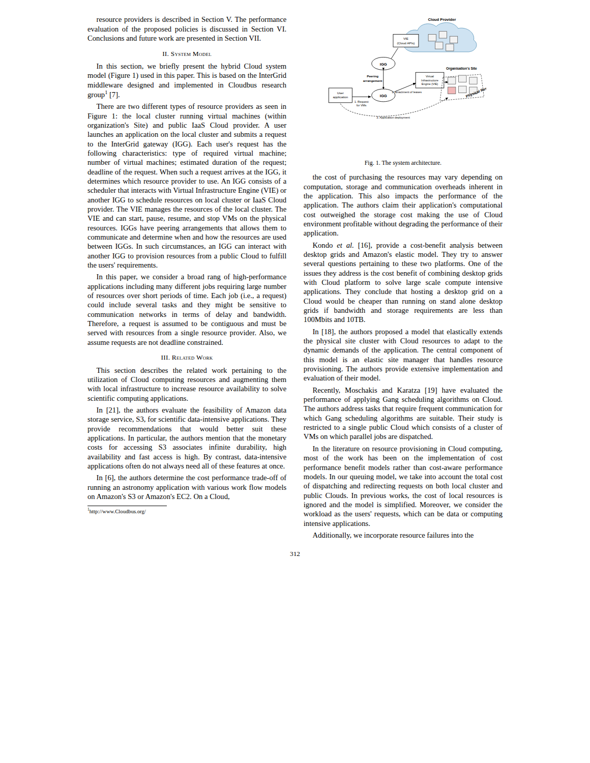resource providers is described in Section V. The performance evaluation of the proposed policies is discussed in Section VI. Conclusions and future work are presented in Section VII.
II. System Model
In this section, we briefly present the hybrid Cloud system model (Figure 1) used in this paper. This is based on the InterGrid middleware designed and implemented in Cloudbus research group1 [7].
There are two different types of resource providers as seen in Figure 1: the local cluster running virtual machines (within organization's Site) and public IaaS Cloud provider. A user launches an application on the local cluster and submits a request to the InterGrid gateway (IGG). Each user's request has the following characteristics: type of required virtual machine; number of virtual machines; estimated duration of the request; deadline of the request. When such a request arrives at the IGG, it determines which resource provider to use. An IGG consists of a scheduler that interacts with Virtual Infrastructure Engine (VIE) or another IGG to schedule resources on local cluster or IaaS Cloud provider. The VIE manages the resources of the local cluster. The VIE and can start, pause, resume, and stop VMs on the physical resources. IGGs have peering arrangements that allows them to communicate and determine when and how the resources are used between IGGs. In such circumstances, an IGG can interact with another IGG to provision resources from a public Cloud to fulfill the users' requirements.
In this paper, we consider a broad rang of high-performance applications including many different jobs requiring large number of resources over short periods of time. Each job (i.e., a request) could include several tasks and they might be sensitive to communication networks in terms of delay and bandwidth. Therefore, a request is assumed to be contiguous and must be served with resources from a single resource provider. Also, we assume requests are not deadline constrained.
III. Related Work
This section describes the related work pertaining to the utilization of Cloud computing resources and augmenting them with local infrastructure to increase resource availability to solve scientific computing applications.
In [21], the authors evaluate the feasibility of Amazon data storage service, S3, for scientific data-intensive applications. They provide recommendations that would better suit these applications. In particular, the authors mention that the monetary costs for accessing S3 associates infinite durability, high availability and fast access is high. By contrast, data-intensive applications often do not always need all of these features at once.
In [6], the authors determine the cost performance trade-off of running an astronomy application with various work flow models on Amazon's S3 or Amazon's EC2. On a Cloud,
1http://www.Cloudbus.org/
Cloud Provider VIE (Cloud APIs) IGG Peering arrangement IGG User application 1. Request for VMs Virtual Infrastructure Engine (VIE) 2. Enactment of leases Organisation's Site Physical Resources 3. Application deployment
Fig. 1. The system architecture.
the cost of purchasing the resources may vary depending on computation, storage and communication overheads inherent in the application. This also impacts the performance of the application. The authors claim their application's computational cost outweighed the storage cost making the use of Cloud environment profitable without degrading the performance of their application.
Kondo et al. [16], provide a cost-benefit analysis between desktop grids and Amazon's elastic model. They try to answer several questions pertaining to these two platforms. One of the issues they address is the cost benefit of combining desktop grids with Cloud platform to solve large scale compute intensive applications. They conclude that hosting a desktop grid on a Cloud would be cheaper than running on stand alone desktop grids if bandwidth and storage requirements are less than 100Mbits and 10TB.
In [18], the authors proposed a model that elastically extends the physical site cluster with Cloud resources to adapt to the dynamic demands of the application. The central component of this model is an elastic site manager that handles resource provisioning. The authors provide extensive implementation and evaluation of their model.
Recently, Moschakis and Karatza [19] have evaluated the performance of applying Gang scheduling algorithms on Cloud. The authors address tasks that require frequent communication for which Gang scheduling algorithms are suitable. Their study is restricted to a single public Cloud which consists of a cluster of VMs on which parallel jobs are dispatched.
In the literature on resource provisioning in Cloud computing, most of the work has been on the implementation of cost performance benefit models rather than cost-aware performance models. In our queuing model, we take into account the total cost of dispatching and redirecting requests on both local cluster and public Clouds. In previous works, the cost of local resources is ignored and the model is simplified. Moreover, we consider the workload as the users' requests, which can be data or computing intensive applications.
Additionally, we incorporate resource failures into the
312